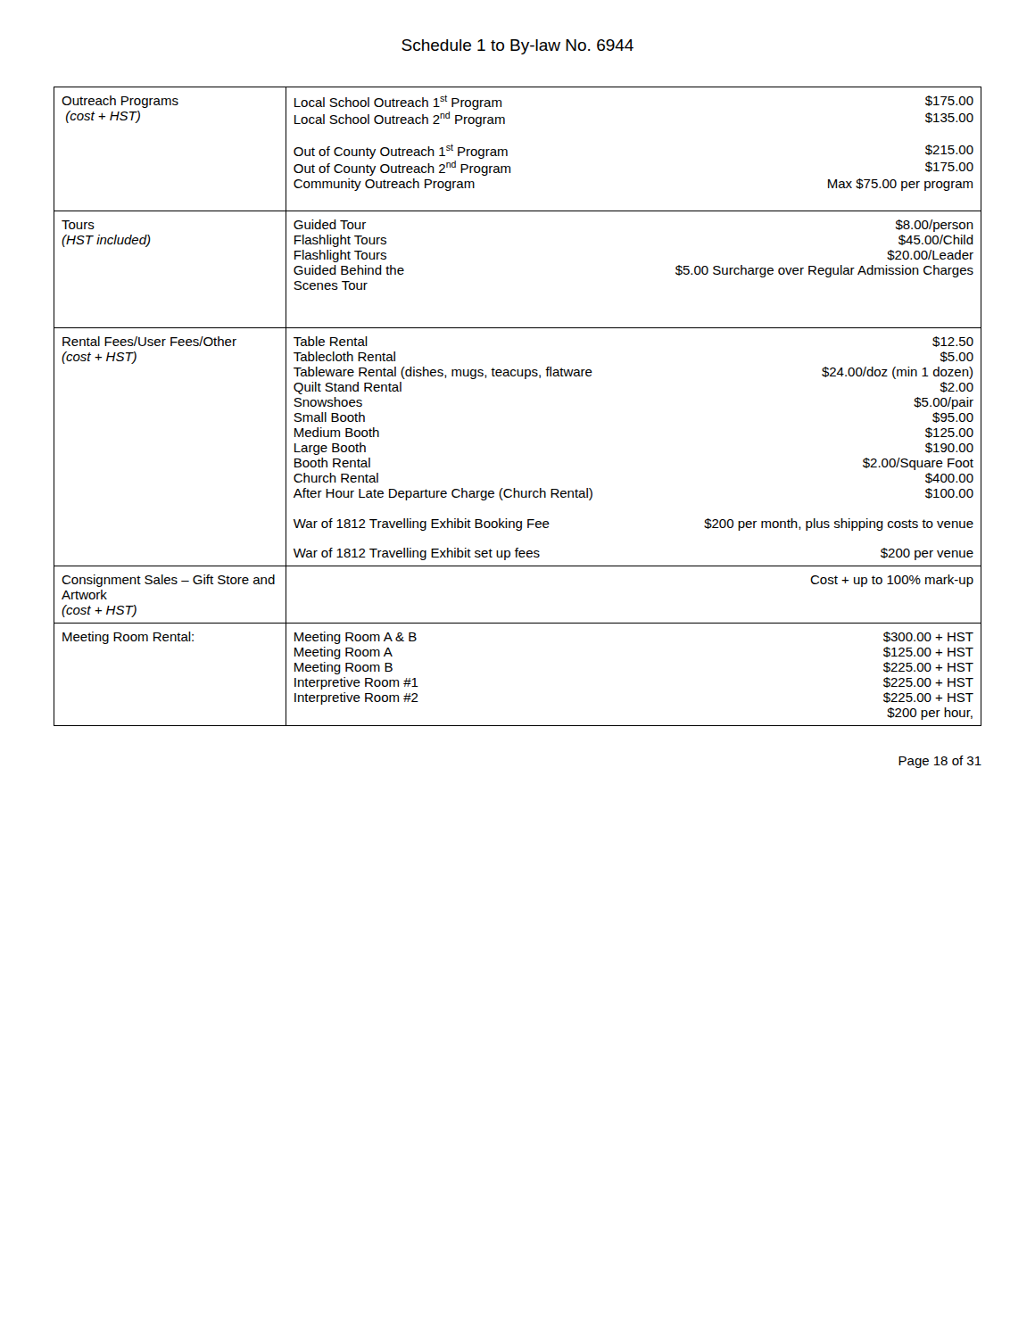Schedule 1 to By-law No. 6944
| Outreach Programs (cost + HST) | Local School Outreach 1 st Program $175.00 Local School Outreach 2 nd Program $135.00 Out of County Outreach 1 st Program $215.00 Out of County Outreach 2 nd Program $175.00 Community Outreach Program Max $75.00 per program |
| Tours (HST included) | Guided Tour $8.00/person Flashlight Tours $45.00/Child Flashlight Tours $20.00/Leader Guided Behind the Scenes Tour $5.00 Surcharge over Regular Admission Charges |
| Rental Fees/User Fees/Other (cost + HST) | Table Rental $12.50 Tablecloth Rental $5.00 Tableware Rental (dishes, mugs, teacups, flatware $24.00/doz (min 1 dozen) Quilt Stand Rental $2.00 Snowshoes $5.00/pair Small Booth $95.00 Medium Booth $125.00 Large Booth $190.00 Booth Rental $2.00/Square Foot Church Rental $400.00 After Hour Late Departure Charge (Church Rental) $100.00 War of 1812 Travelling Exhibit Booking Fee $200 per month, plus shipping costs to venue War of 1812 Travelling Exhibit set up fees $200 per venue |
| Consignment Sales – Gift Store and Artwork (cost + HST) | Cost + up to 100% mark-up |
| Meeting Room Rental: | Meeting Room A & B $300.00 + HST Meeting Room A $125.00 + HST Meeting Room B $225.00 + HST Interpretive Room #1 $225.00 + HST Interpretive Room #2 $225.00 + HST $200 per hour, |
Page 18 of 31